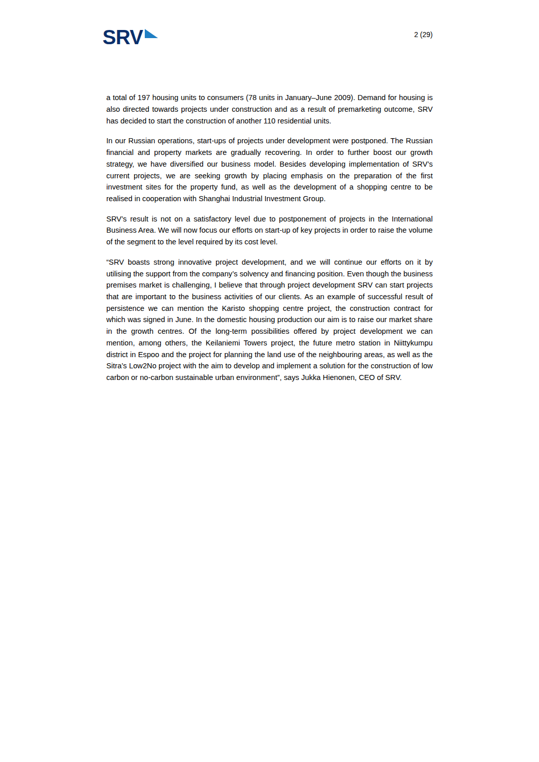SRV
2 (29)
a total of 197 housing units to consumers (78 units in January–June 2009). Demand for housing is also directed towards projects under construction and as a result of premarketing outcome, SRV has decided to start the construction of another 110 residential units.
In our Russian operations, start-ups of projects under development were postponed. The Russian financial and property markets are gradually recovering. In order to further boost our growth strategy, we have diversified our business model. Besides developing implementation of SRV’s current projects, we are seeking growth by placing emphasis on the preparation of the first investment sites for the property fund, as well as the development of a shopping centre to be realised in cooperation with Shanghai Industrial Investment Group.
SRV’s result is not on a satisfactory level due to postponement of projects in the International Business Area. We will now focus our efforts on start-up of key projects in order to raise the volume of the segment to the level required by its cost level.
“SRV boasts strong innovative project development, and we will continue our efforts on it by utilising the support from the company’s solvency and financing position. Even though the business premises market is challenging, I believe that through project development SRV can start projects that are important to the business activities of our clients. As an example of successful result of persistence we can mention the Karisto shopping centre project, the construction contract for which was signed in June. In the domestic housing production our aim is to raise our market share in the growth centres. Of the long-term possibilities offered by project development we can mention, among others, the Keilaniemi Towers project, the future metro station in Niittykumpu district in Espoo and the project for planning the land use of the neighbouring areas, as well as the Sitra’s Low2No project with the aim to develop and implement a solution for the construction of low carbon or no-carbon sustainable urban environment”, says Jukka Hienonen, CEO of SRV.